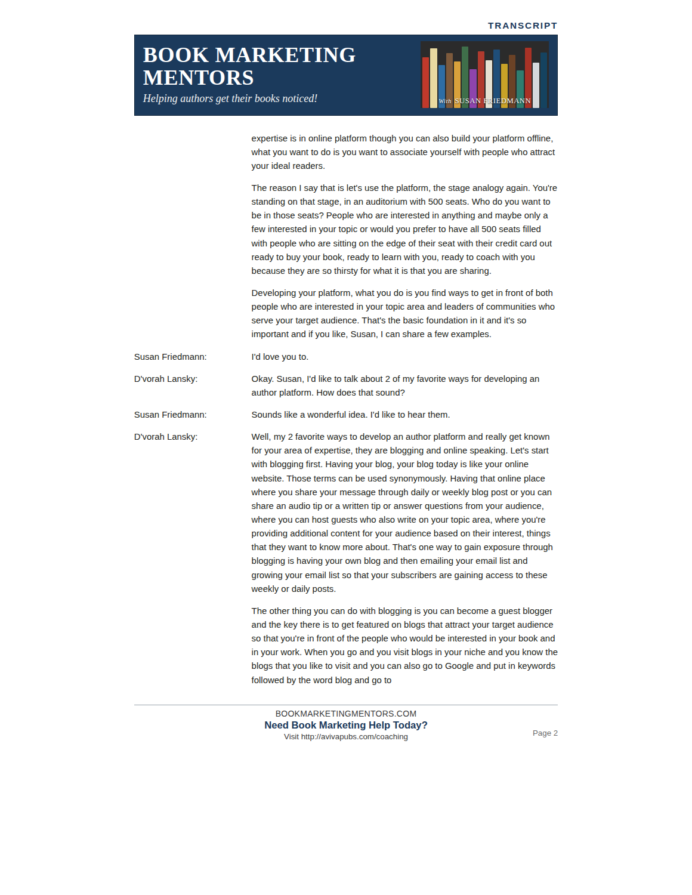TRANSCRIPT
BOOK MARKETING MENTORS
Helping authors get their books noticed!
With SUSAN FRIEDMANN
expertise is in online platform though you can also build your platform offline, what you want to do is you want to associate yourself with people who attract your ideal readers.
The reason I say that is let's use the platform, the stage analogy again. You're standing on that stage, in an auditorium with 500 seats. Who do you want to be in those seats? People who are interested in anything and maybe only a few interested in your topic or would you prefer to have all 500 seats filled with people who are sitting on the edge of their seat with their credit card out ready to buy your book, ready to learn with you, ready to coach with you because they are so thirsty for what it is that you are sharing.
Developing your platform, what you do is you find ways to get in front of both people who are interested in your topic area and leaders of communities who serve your target audience. That's the basic foundation in it and it's so important and if you like, Susan, I can share a few examples.
Susan Friedmann:
I'd love you to.
D'vorah Lansky:
Okay. Susan, I'd like to talk about 2 of my favorite ways for developing an author platform. How does that sound?
Susan Friedmann:
Sounds like a wonderful idea. I'd like to hear them.
D'vorah Lansky:
Well, my 2 favorite ways to develop an author platform and really get known for your area of expertise, they are blogging and online speaking. Let's start with blogging first. Having your blog, your blog today is like your online website. Those terms can be used synonymously. Having that online place where you share your message through daily or weekly blog post or you can share an audio tip or a written tip or answer questions from your audience, where you can host guests who also write on your topic area, where you're providing additional content for your audience based on their interest, things that they want to know more about. That's one way to gain exposure through blogging is having your own blog and then emailing your email list and growing your email list so that your subscribers are gaining access to these weekly or daily posts.
The other thing you can do with blogging is you can become a guest blogger and the key there is to get featured on blogs that attract your target audience so that you're in front of the people who would be interested in your book and in your work. When you go and you visit blogs in your niche and you know the blogs that you like to visit and you can also go to Google and put in keywords followed by the word blog and go to
BOOKMARKETINGMENTORS.COM
Need Book Marketing Help Today?
Visit http://avivapubs.com/coaching
Page 2